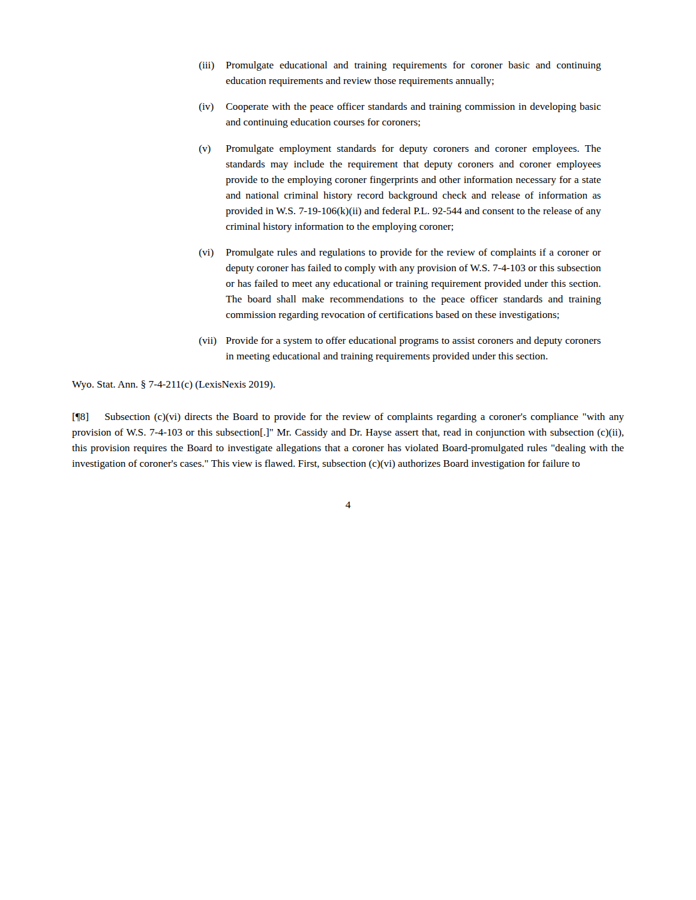(iii) Promulgate educational and training requirements for coroner basic and continuing education requirements and review those requirements annually;
(iv) Cooperate with the peace officer standards and training commission in developing basic and continuing education courses for coroners;
(v) Promulgate employment standards for deputy coroners and coroner employees. The standards may include the requirement that deputy coroners and coroner employees provide to the employing coroner fingerprints and other information necessary for a state and national criminal history record background check and release of information as provided in W.S. 7-19-106(k)(ii) and federal P.L. 92-544 and consent to the release of any criminal history information to the employing coroner;
(vi) Promulgate rules and regulations to provide for the review of complaints if a coroner or deputy coroner has failed to comply with any provision of W.S. 7-4-103 or this subsection or has failed to meet any educational or training requirement provided under this section. The board shall make recommendations to the peace officer standards and training commission regarding revocation of certifications based on these investigations;
(vii) Provide for a system to offer educational programs to assist coroners and deputy coroners in meeting educational and training requirements provided under this section.
Wyo. Stat. Ann. § 7-4-211(c) (LexisNexis 2019).
[¶8] Subsection (c)(vi) directs the Board to provide for the review of complaints regarding a coroner's compliance "with any provision of W.S. 7-4-103 or this subsection[.]" Mr. Cassidy and Dr. Hayse assert that, read in conjunction with subsection (c)(ii), this provision requires the Board to investigate allegations that a coroner has violated Board-promulgated rules "dealing with the investigation of coroner's cases." This view is flawed. First, subsection (c)(vi) authorizes Board investigation for failure to
4